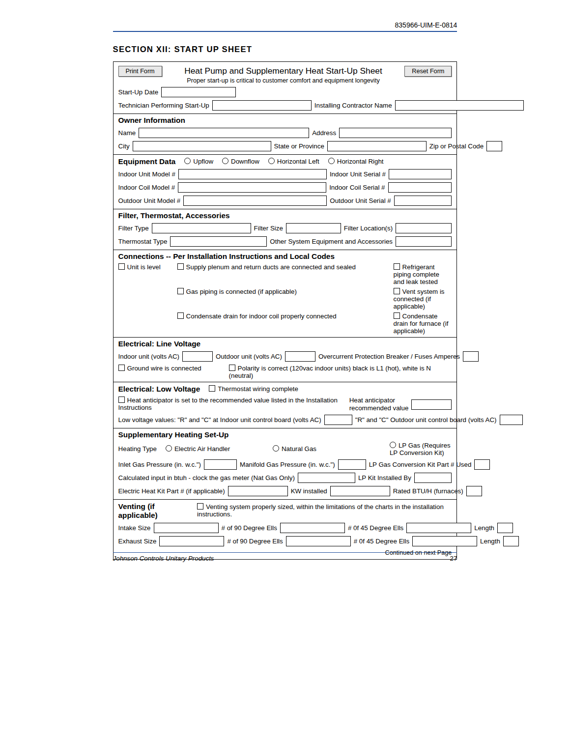835966-UIM-E-0814
SECTION XII: START UP SHEET
Print Form
Heat Pump and Supplementary Heat Start-Up Sheet
Proper start-up is critical to customer comfort and equipment longevity
Reset Form
Start-Up Date
Technician Performing Start-Up Installing Contractor Name
Owner Information
Name Address
City State or Province Zip or Postal Code
Equipment Data Upflow Downflow Horizontal Left Horizontal Right
Indoor Unit Model # Indoor Unit Serial #
Indoor Coil Model # Indoor Coil Serial #
Outdoor Unit Model # Outdoor Unit Serial #
Filter, Thermostat, Accessories
Filter Type Filter Size Filter Location(s)
Thermostat Type Other System Equipment and Accessories
Connections -- Per Installation Instructions and Local Codes
Unit is level Supply plenum and return ducts are connected and sealed Refrigerant piping complete and leak tested
Gas piping is connected (if applicable) Vent system is connected (if applicable)
Condensate drain for indoor coil properly connected Condensate drain for furnace (if applicable)
Electrical: Line Voltage
Indoor unit (volts AC) Outdoor unit (volts AC) Overcurrent Protection Breaker / Fuses Amperes
Ground wire is connected Polarity is correct (120vac indoor units) black is L1 (hot), white is N (neutral)
Electrical: Low Voltage Thermostat wiring complete
Heat anticipator is set to the recommended value listed in the Installation Instructions Heat anticipator
recommended value
Low voltage values: "R" and "C" at Indoor unit control board (volts AC) "R" and "C" Outdoor unit control board (volts AC)
Supplementary Heating Set-Up
Heating Type Electric Air Handler Natural Gas LP Gas (Requires LP Conversion Kit)
Inlet Gas Pressure (in. w.c.") Manifold Gas Pressure (in. w.c.") LP Gas Conversion Kit Part # Used
Calculated input in btuh - clock the gas meter (Nat Gas Only) LP Kit Installed By
Electric Heat Kit Part # (if applicable) KW installed Rated BTU/H (furnaces)
Venting (if applicable) Venting system properly sized, within the limitations of the charts in the installation instructions.
Intake Size # of 90 Degree Ells # 0f 45 Degree Ells Length
Exhaust Size # of 90 Degree Ells # 0f 45 Degree Ells Length
Continued on next Page
Johnson Controls Unitary Products 27